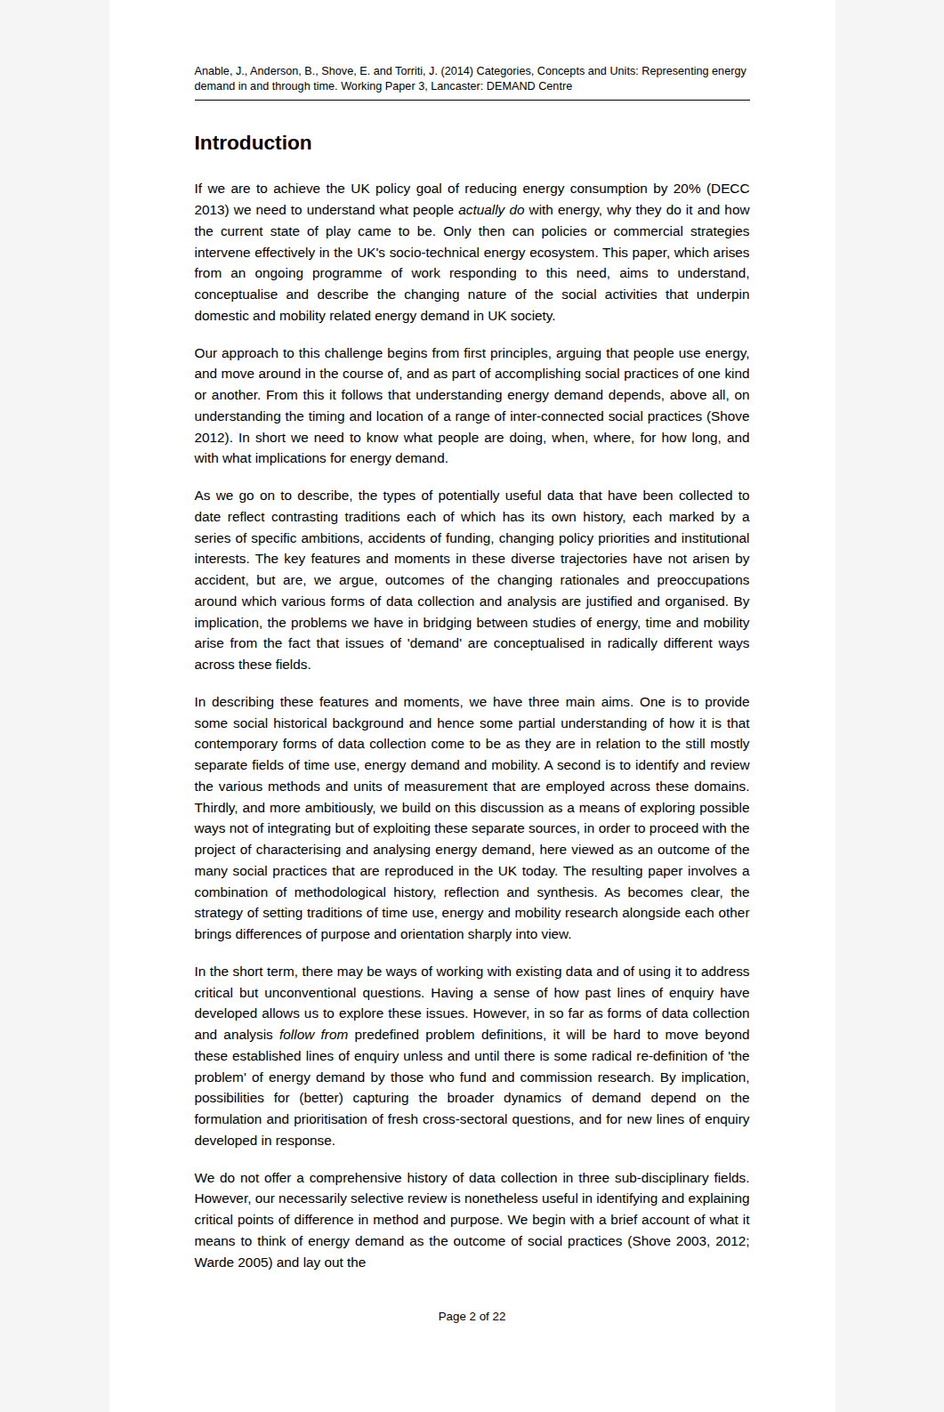Anable, J., Anderson, B., Shove, E. and Torriti, J. (2014) Categories, Concepts and Units: Representing energy demand in and through time. Working Paper 3, Lancaster: DEMAND Centre
Introduction
If we are to achieve the UK policy goal of reducing energy consumption by 20% (DECC 2013) we need to understand what people actually do with energy, why they do it and how the current state of play came to be. Only then can policies or commercial strategies intervene effectively in the UK's socio-technical energy ecosystem. This paper, which arises from an ongoing programme of work responding to this need, aims to understand, conceptualise and describe the changing nature of the social activities that underpin domestic and mobility related energy demand in UK society.
Our approach to this challenge begins from first principles, arguing that people use energy, and move around in the course of, and as part of accomplishing social practices of one kind or another. From this it follows that understanding energy demand depends, above all, on understanding the timing and location of a range of inter-connected social practices (Shove 2012). In short we need to know what people are doing, when, where, for how long, and with what implications for energy demand.
As we go on to describe, the types of potentially useful data that have been collected to date reflect contrasting traditions each of which has its own history, each marked by a series of specific ambitions, accidents of funding, changing policy priorities and institutional interests. The key features and moments in these diverse trajectories have not arisen by accident, but are, we argue, outcomes of the changing rationales and preoccupations around which various forms of data collection and analysis are justified and organised. By implication, the problems we have in bridging between studies of energy, time and mobility arise from the fact that issues of 'demand' are conceptualised in radically different ways across these fields.
In describing these features and moments, we have three main aims. One is to provide some social historical background and hence some partial understanding of how it is that contemporary forms of data collection come to be as they are in relation to the still mostly separate fields of time use, energy demand and mobility. A second is to identify and review the various methods and units of measurement that are employed across these domains. Thirdly, and more ambitiously, we build on this discussion as a means of exploring possible ways not of integrating but of exploiting these separate sources, in order to proceed with the project of characterising and analysing energy demand, here viewed as an outcome of the many social practices that are reproduced in the UK today. The resulting paper involves a combination of methodological history, reflection and synthesis. As becomes clear, the strategy of setting traditions of time use, energy and mobility research alongside each other brings differences of purpose and orientation sharply into view.
In the short term, there may be ways of working with existing data and of using it to address critical but unconventional questions. Having a sense of how past lines of enquiry have developed allows us to explore these issues. However, in so far as forms of data collection and analysis follow from predefined problem definitions, it will be hard to move beyond these established lines of enquiry unless and until there is some radical re-definition of 'the problem' of energy demand by those who fund and commission research. By implication, possibilities for (better) capturing the broader dynamics of demand depend on the formulation and prioritisation of fresh cross-sectoral questions, and for new lines of enquiry developed in response.
We do not offer a comprehensive history of data collection in three sub-disciplinary fields. However, our necessarily selective review is nonetheless useful in identifying and explaining critical points of difference in method and purpose. We begin with a brief account of what it means to think of energy demand as the outcome of social practices (Shove 2003, 2012; Warde 2005) and lay out the
Page 2 of 22